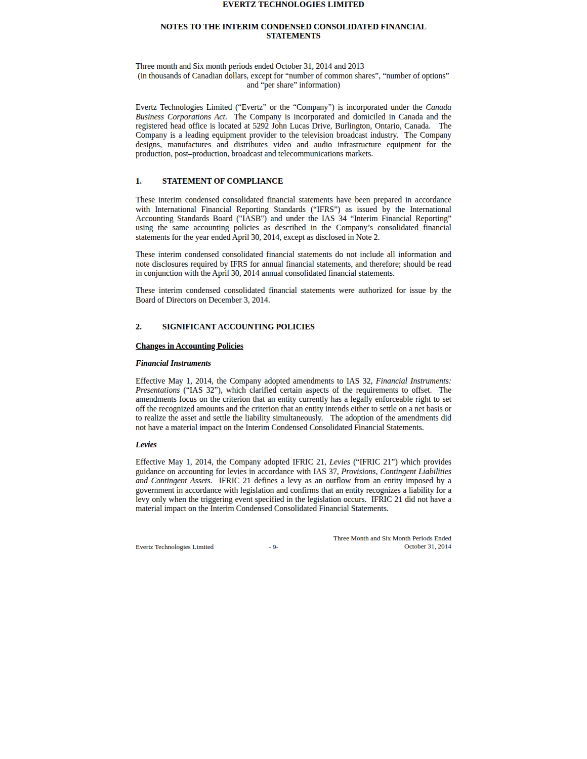EVERTZ TECHNOLOGIES LIMITED
NOTES TO THE INTERIM CONDENSED CONSOLIDATED FINANCIAL STATEMENTS
Three month and Six month periods ended October 31, 2014 and 2013
(in thousands of Canadian dollars, except for “number of common shares”, “number of options” and “per share” information)
Evertz Technologies Limited (“Evertz” or the “Company”) is incorporated under the Canada Business Corporations Act. The Company is incorporated and domiciled in Canada and the registered head office is located at 5292 John Lucas Drive, Burlington, Ontario, Canada. The Company is a leading equipment provider to the television broadcast industry. The Company designs, manufactures and distributes video and audio infrastructure equipment for the production, post–production, broadcast and telecommunications markets.
1. STATEMENT OF COMPLIANCE
These interim condensed consolidated financial statements have been prepared in accordance with International Financial Reporting Standards (“IFRS”) as issued by the International Accounting Standards Board ("IASB") and under the IAS 34 “Interim Financial Reporting” using the same accounting policies as described in the Company’s consolidated financial statements for the year ended April 30, 2014, except as disclosed in Note 2.
These interim condensed consolidated financial statements do not include all information and note disclosures required by IFRS for annual financial statements, and therefore; should be read in conjunction with the April 30, 2014 annual consolidated financial statements.
These interim condensed consolidated financial statements were authorized for issue by the Board of Directors on December 3, 2014.
2. SIGNIFICANT ACCOUNTING POLICIES
Changes in Accounting Policies
Financial Instruments
Effective May 1, 2014, the Company adopted amendments to IAS 32, Financial Instruments: Presentations (“IAS 32”), which clarified certain aspects of the requirements to offset. The amendments focus on the criterion that an entity currently has a legally enforceable right to set off the recognized amounts and the criterion that an entity intends either to settle on a net basis or to realize the asset and settle the liability simultaneously. The adoption of the amendments did not have a material impact on the Interim Condensed Consolidated Financial Statements.
Levies
Effective May 1, 2014, the Company adopted IFRIC 21, Levies (“IFRIC 21”) which provides guidance on accounting for levies in accordance with IAS 37, Provisions, Contingent Liabilities and Contingent Assets. IFRIC 21 defines a levy as an outflow from an entity imposed by a government in accordance with legislation and confirms that an entity recognizes a liability for a levy only when the triggering event specified in the legislation occurs. IFRIC 21 did not have a material impact on the Interim Condensed Consolidated Financial Statements.
Evertz Technologies Limited
- 9-
Three Month and Six Month Periods Ended
October 31, 2014